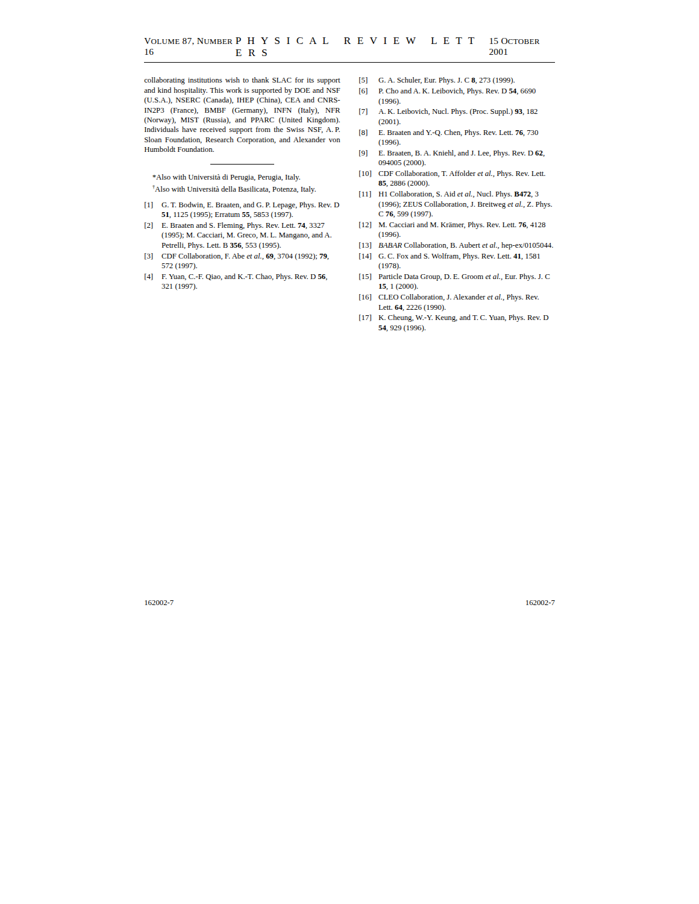VOLUME 87, NUMBER 16 P H Y S I C A L R E V I E W L E T T E R S 15 OCTOBER 2001
collaborating institutions wish to thank SLAC for its support and kind hospitality. This work is supported by DOE and NSF (U.S.A.), NSERC (Canada), IHEP (China), CEA and CNRS-IN2P3 (France), BMBF (Germany), INFN (Italy), NFR (Norway), MIST (Russia), and PPARC (United Kingdom). Individuals have received support from the Swiss NSF, A. P. Sloan Foundation, Research Corporation, and Alexander von Humboldt Foundation.
*Also with Università di Perugia, Perugia, Italy.
†Also with Università della Basilicata, Potenza, Italy.
[1] G. T. Bodwin, E. Braaten, and G. P. Lepage, Phys. Rev. D 51, 1125 (1995); Erratum 55, 5853 (1997).
[2] E. Braaten and S. Fleming, Phys. Rev. Lett. 74, 3327 (1995); M. Cacciari, M. Greco, M. L. Mangano, and A. Petrelli, Phys. Lett. B 356, 553 (1995).
[3] CDF Collaboration, F. Abe et al., 69, 3704 (1992); 79, 572 (1997).
[4] F. Yuan, C.-F. Qiao, and K.-T. Chao, Phys. Rev. D 56, 321 (1997).
[5] G. A. Schuler, Eur. Phys. J. C 8, 273 (1999).
[6] P. Cho and A. K. Leibovich, Phys. Rev. D 54, 6690 (1996).
[7] A. K. Leibovich, Nucl. Phys. (Proc. Suppl.) 93, 182 (2001).
[8] E. Braaten and Y.-Q. Chen, Phys. Rev. Lett. 76, 730 (1996).
[9] E. Braaten, B. A. Kniehl, and J. Lee, Phys. Rev. D 62, 094005 (2000).
[10] CDF Collaboration, T. Affolder et al., Phys. Rev. Lett. 85, 2886 (2000).
[11] H1 Collaboration, S. Aid et al., Nucl. Phys. B472, 3 (1996); ZEUS Collaboration, J. Breitweg et al., Z. Phys. C 76, 599 (1997).
[12] M. Cacciari and M. Krämer, Phys. Rev. Lett. 76, 4128 (1996).
[13] BABAR Collaboration, B. Aubert et al., hep-ex/0105044.
[14] G. C. Fox and S. Wolfram, Phys. Rev. Lett. 41, 1581 (1978).
[15] Particle Data Group, D. E. Groom et al., Eur. Phys. J. C 15, 1 (2000).
[16] CLEO Collaboration, J. Alexander et al., Phys. Rev. Lett. 64, 2226 (1990).
[17] K. Cheung, W.-Y. Keung, and T. C. Yuan, Phys. Rev. D 54, 929 (1996).
162002-7 162002-7